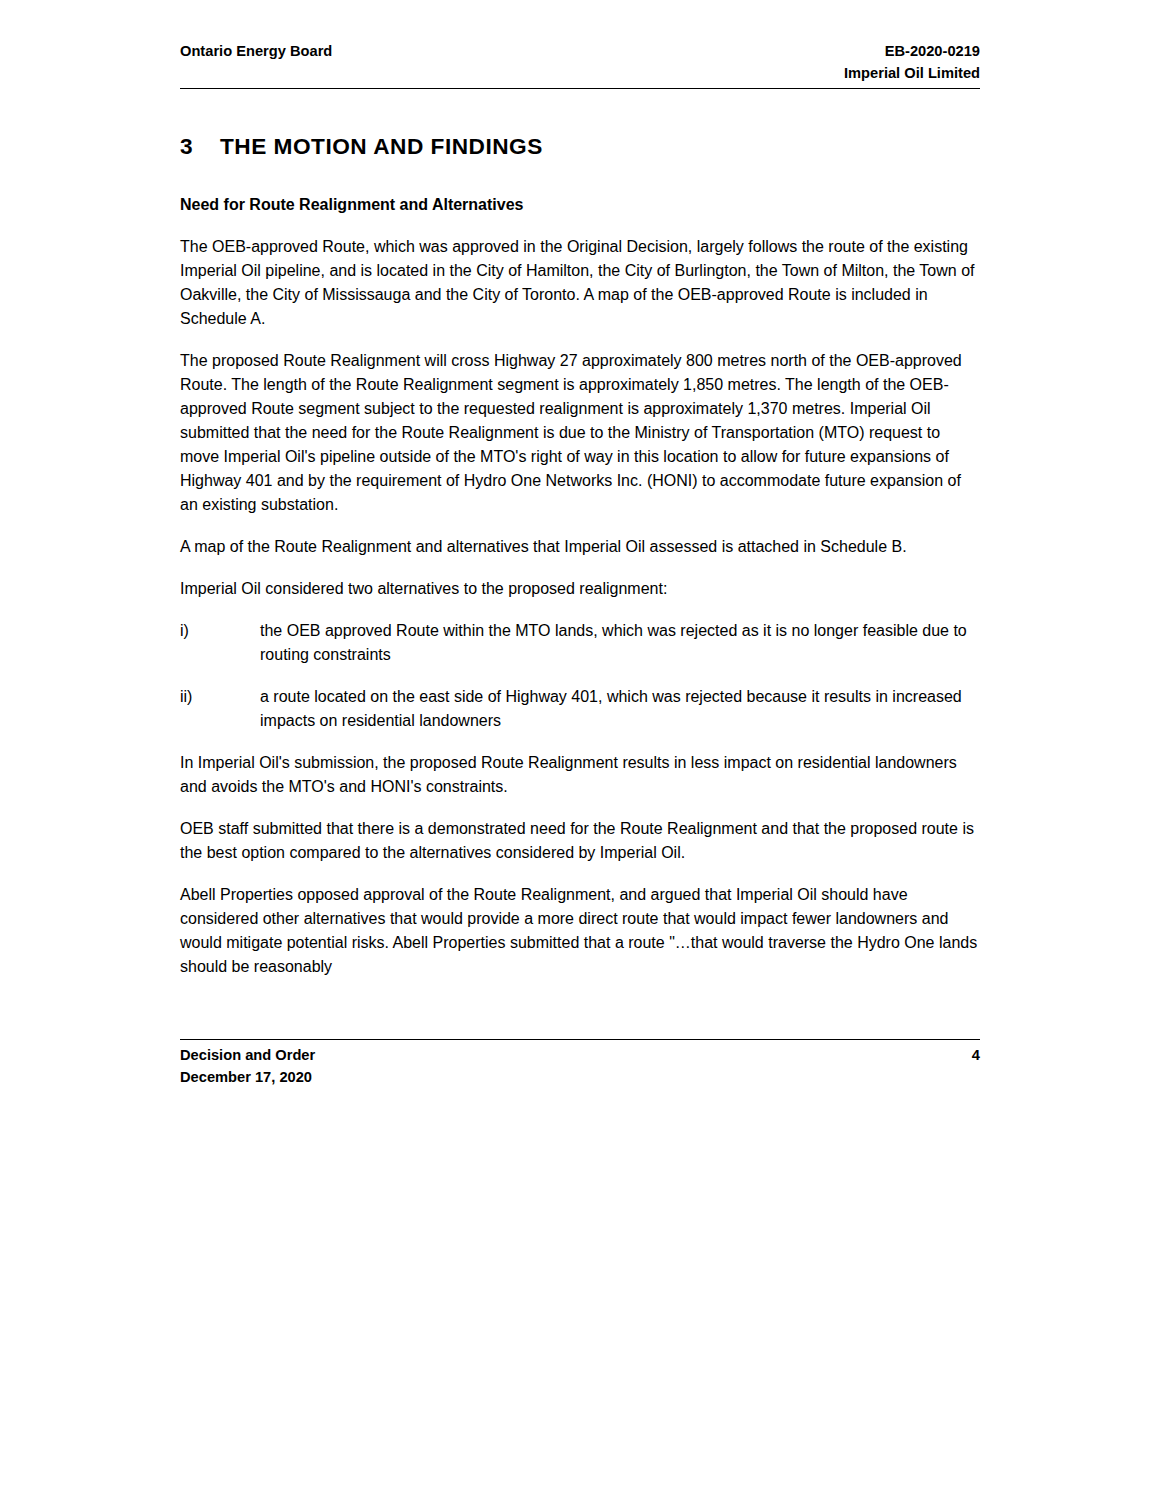Ontario Energy Board
EB-2020-0219
Imperial Oil Limited
3 THE MOTION AND FINDINGS
Need for Route Realignment and Alternatives
The OEB-approved Route, which was approved in the Original Decision, largely follows the route of the existing Imperial Oil pipeline, and is located in the City of Hamilton, the City of Burlington, the Town of Milton, the Town of Oakville, the City of Mississauga and the City of Toronto. A map of the OEB-approved Route is included in Schedule A.
The proposed Route Realignment will cross Highway 27 approximately 800 metres north of the OEB-approved Route. The length of the Route Realignment segment is approximately 1,850 metres. The length of the OEB-approved Route segment subject to the requested realignment is approximately 1,370 metres. Imperial Oil submitted that the need for the Route Realignment is due to the Ministry of Transportation (MTO) request to move Imperial Oil's pipeline outside of the MTO's right of way in this location to allow for future expansions of Highway 401 and by the requirement of Hydro One Networks Inc. (HONI) to accommodate future expansion of an existing substation.
A map of the Route Realignment and alternatives that Imperial Oil assessed is attached in Schedule B.
Imperial Oil considered two alternatives to the proposed realignment:
the OEB approved Route within the MTO lands, which was rejected as it is no longer feasible due to routing constraints
a route located on the east side of Highway 401, which was rejected because it results in increased impacts on residential landowners
In Imperial Oil's submission, the proposed Route Realignment results in less impact on residential landowners and avoids the MTO's and HONI's constraints.
OEB staff submitted that there is a demonstrated need for the Route Realignment and that the proposed route is the best option compared to the alternatives considered by Imperial Oil.
Abell Properties opposed approval of the Route Realignment, and argued that Imperial Oil should have considered other alternatives that would provide a more direct route that would impact fewer landowners and would mitigate potential risks. Abell Properties submitted that a route "…that would traverse the Hydro One lands should be reasonably
Decision and Order
December 17, 2020
4